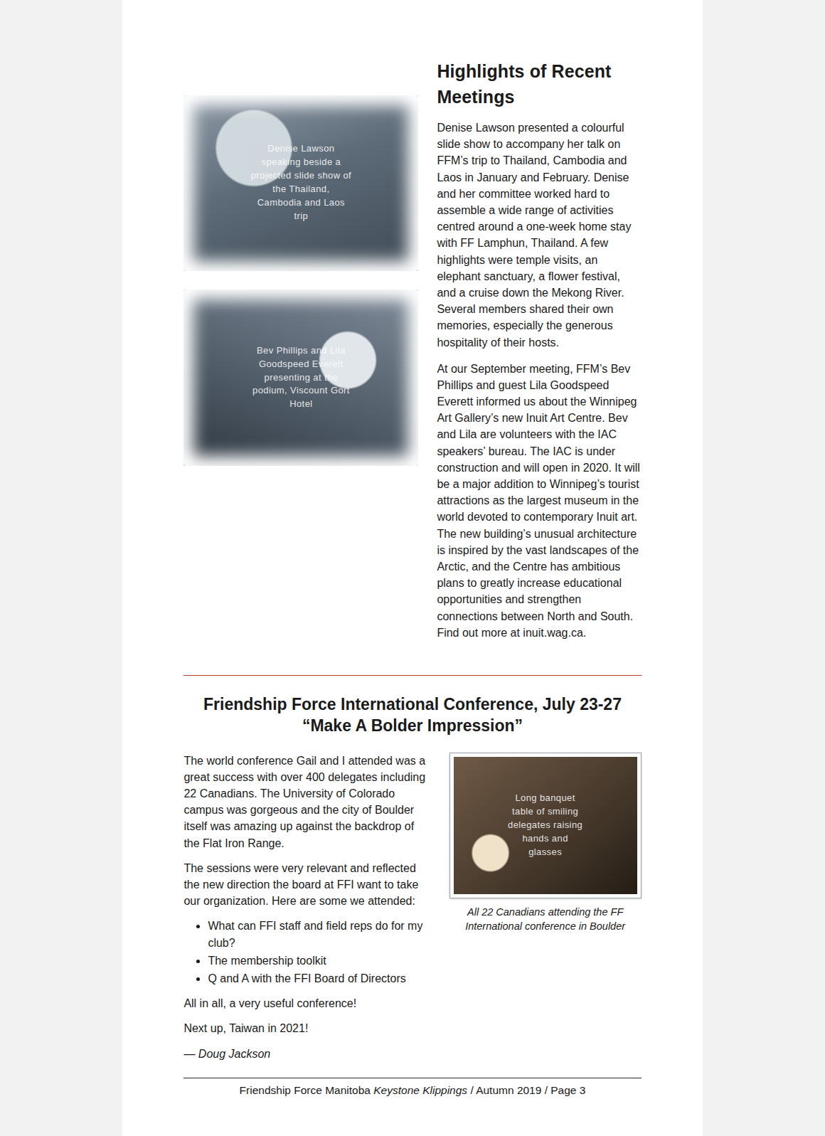Denise Lawson speaking beside a projected slide show of the Thailand, Cambodia and Laos trip
Bev Phillips and Lila Goodspeed Everett presenting at the podium, Viscount Gort Hotel
Highlights of Recent Meetings
Denise Lawson presented a colourful slide show to accompany her talk on FFM’s trip to Thailand, Cambodia and Laos in January and February. Denise and her committee worked hard to assemble a wide range of activities centred around a one-week home stay with FF Lamphun, Thailand. A few highlights were temple visits, an elephant sanctuary, a flower festival, and a cruise down the Mekong River. Several members shared their own memories, especially the generous hospitality of their hosts.
At our September meeting, FFM’s Bev Phillips and guest Lila Goodspeed Everett informed us about the Winnipeg Art Gallery’s new Inuit Art Centre. Bev and Lila are volunteers with the IAC speakers’ bureau. The IAC is under construction and will open in 2020. It will be a major addition to Winnipeg’s tourist attractions as the largest museum in the world devoted to contemporary Inuit art. The new building’s unusual architecture is inspired by the vast landscapes of the Arctic, and the Centre has ambitious plans to greatly increase educational opportunities and strengthen connections between North and South. Find out more at inuit.wag.ca.
Friendship Force International Conference, July 23-27 “Make A Bolder Impression”
The world conference Gail and I attended was a great success with over 400 delegates including 22 Canadians. The University of Colorado campus was gorgeous and the city of Boulder itself was amazing up against the backdrop of the Flat Iron Range.
The sessions were very relevant and reflected the new direction the board at FFI want to take our organization. Here are some we attended:
What can FFI staff and field reps do for my club?
The membership toolkit
Q and A with the FFI Board of Directors
All in all, a very useful conference!
Next up, Taiwan in 2021!
— Doug Jackson
Long banquet table of smiling delegates raising hands and glasses
All 22 Canadians attending the FF International conference in Boulder
Friendship Force Manitoba Keystone Klippings / Autumn 2019 / Page 3